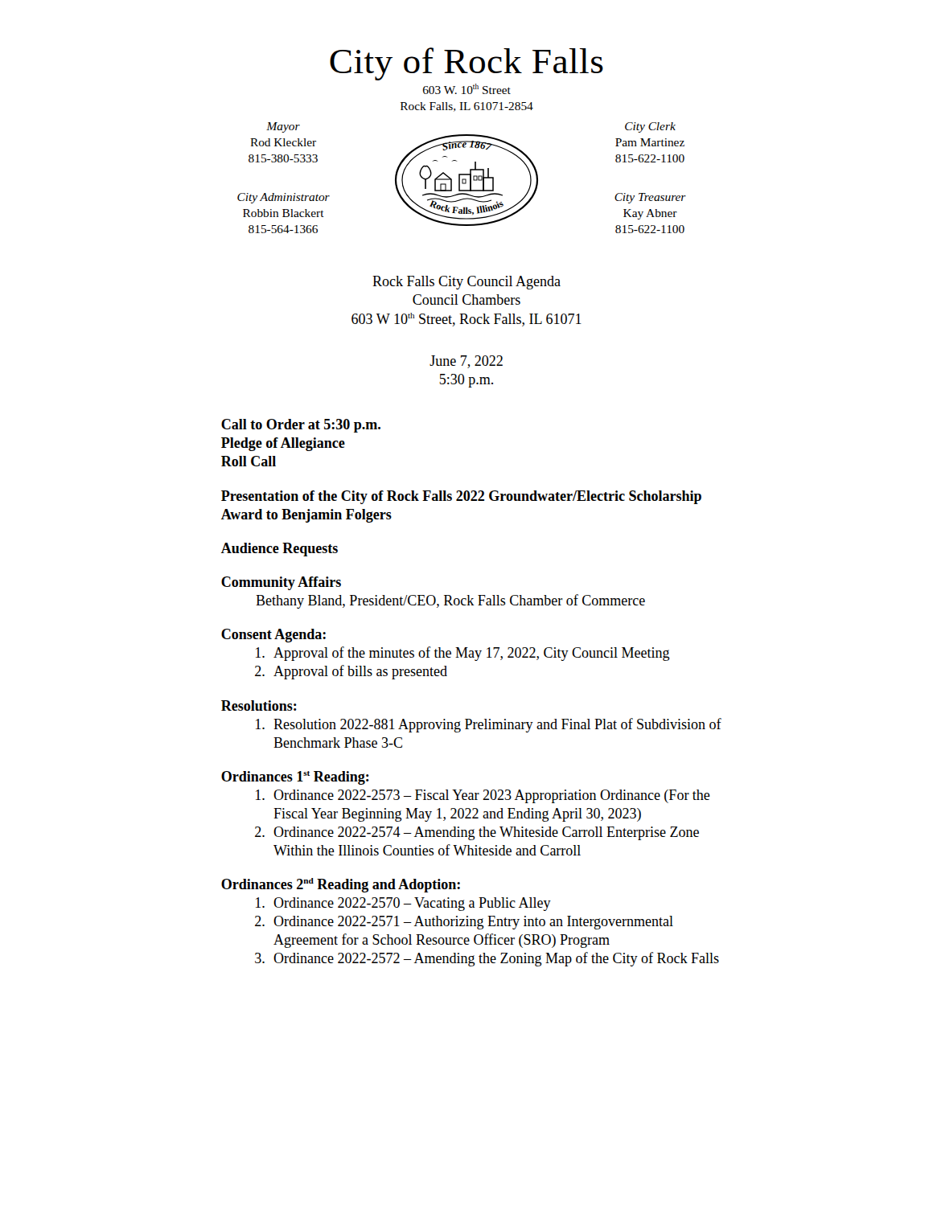City of Rock Falls
603 W. 10th Street
Rock Falls, IL 61071-2854
Mayor
Rod Kleckler
815-380-5333
City Administrator
Robbin Blackert
815-564-1366
Since 1867 Rock Falls, Illinois
City Clerk
Pam Martinez
815-622-1100
City Treasurer
Kay Abner
815-622-1100
Rock Falls City Council Agenda
Council Chambers
603 W 10th Street, Rock Falls, IL 61071
June 7, 2022
5:30 p.m.
Call to Order at 5:30 p.m.
Pledge of Allegiance
Roll Call
Presentation of the City of Rock Falls 2022 Groundwater/Electric Scholarship Award to Benjamin Folgers
Audience Requests
Community Affairs
Bethany Bland, President/CEO, Rock Falls Chamber of Commerce
Consent Agenda:
Approval of the minutes of the May 17, 2022, City Council Meeting
Approval of bills as presented
Resolutions:
Resolution 2022-881 Approving Preliminary and Final Plat of Subdivision of Benchmark Phase 3-C
Ordinances 1st Reading:
Ordinance 2022-2573 – Fiscal Year 2023 Appropriation Ordinance (For the Fiscal Year Beginning May 1, 2022 and Ending April 30, 2023)
Ordinance 2022-2574 – Amending the Whiteside Carroll Enterprise Zone Within the Illinois Counties of Whiteside and Carroll
Ordinances 2nd Reading and Adoption:
Ordinance 2022-2570 – Vacating a Public Alley
Ordinance 2022-2571 – Authorizing Entry into an Intergovernmental Agreement for a School Resource Officer (SRO) Program
Ordinance 2022-2572 – Amending the Zoning Map of the City of Rock Falls